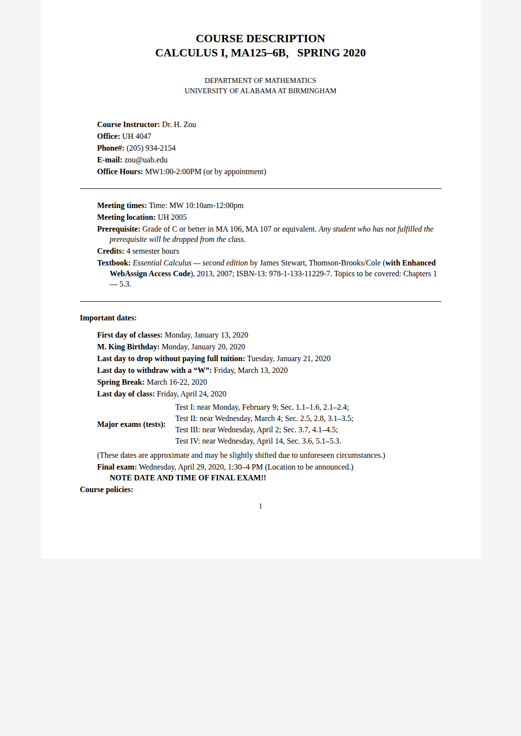COURSE DESCRIPTIONCALCULUS I, MA125–6B, SPRING 2020
DEPARTMENT OF MATHEMATICS
UNIVERSITY OF ALABAMA AT BIRMINGHAM
Course Instructor: Dr. H. Zou
Office: UH 4047
Phone#: (205) 934-2154
E-mail: zou@uab.edu
Office Hours: MW1:00-2:00PM (or by appointment)
Meeting times: Time: MW 10:10am-12:00pm
Meeting location: UH 2005
Prerequisite: Grade of C or better in MA 106, MA 107 or equivalent. Any student who has not fulfilled the prerequisite will be dropped from the class.
Credits: 4 semester hours
Textbook: Essential Calculus — second edition by James Stewart, Thomson-Brooks/Cole (with Enhanced WebAssign Access Code), 2013, 2007; ISBN-13: 978-1-133-11229-7. Topics to be covered: Chapters 1 — 5.3.
Important dates:
First day of classes: Monday, January 13, 2020
M. King Birthday: Monday, January 20, 2020
Last day to drop without paying full tuition: Tuesday, January 21, 2020
Last day to withdraw with a “W”: Friday, March 13, 2020
Spring Break: March 16-22, 2020
Last day of class: Friday, April 24, 2020
Major exams (tests):
Test I: near Monday, February 9; Sec. 1.1–1.6, 2.1–2.4;
Test II: near Wednesday, March 4; Sec. 2.5, 2.8, 3.1–3.5;
Test III: near Wednesday, April 2; Sec. 3.7, 4.1–4.5;
Test IV: near Wednesday, April 14, Sec. 3.6, 5.1–5.3.
(These dates are approximate and may be slightly shifted due to unforeseen circumstances.)
Final exam: Wednesday, April 29, 2020, 1:30–4 PM (Location to be announced.)
NOTE DATE AND TIME OF FINAL EXAM!!
Course policies:
1